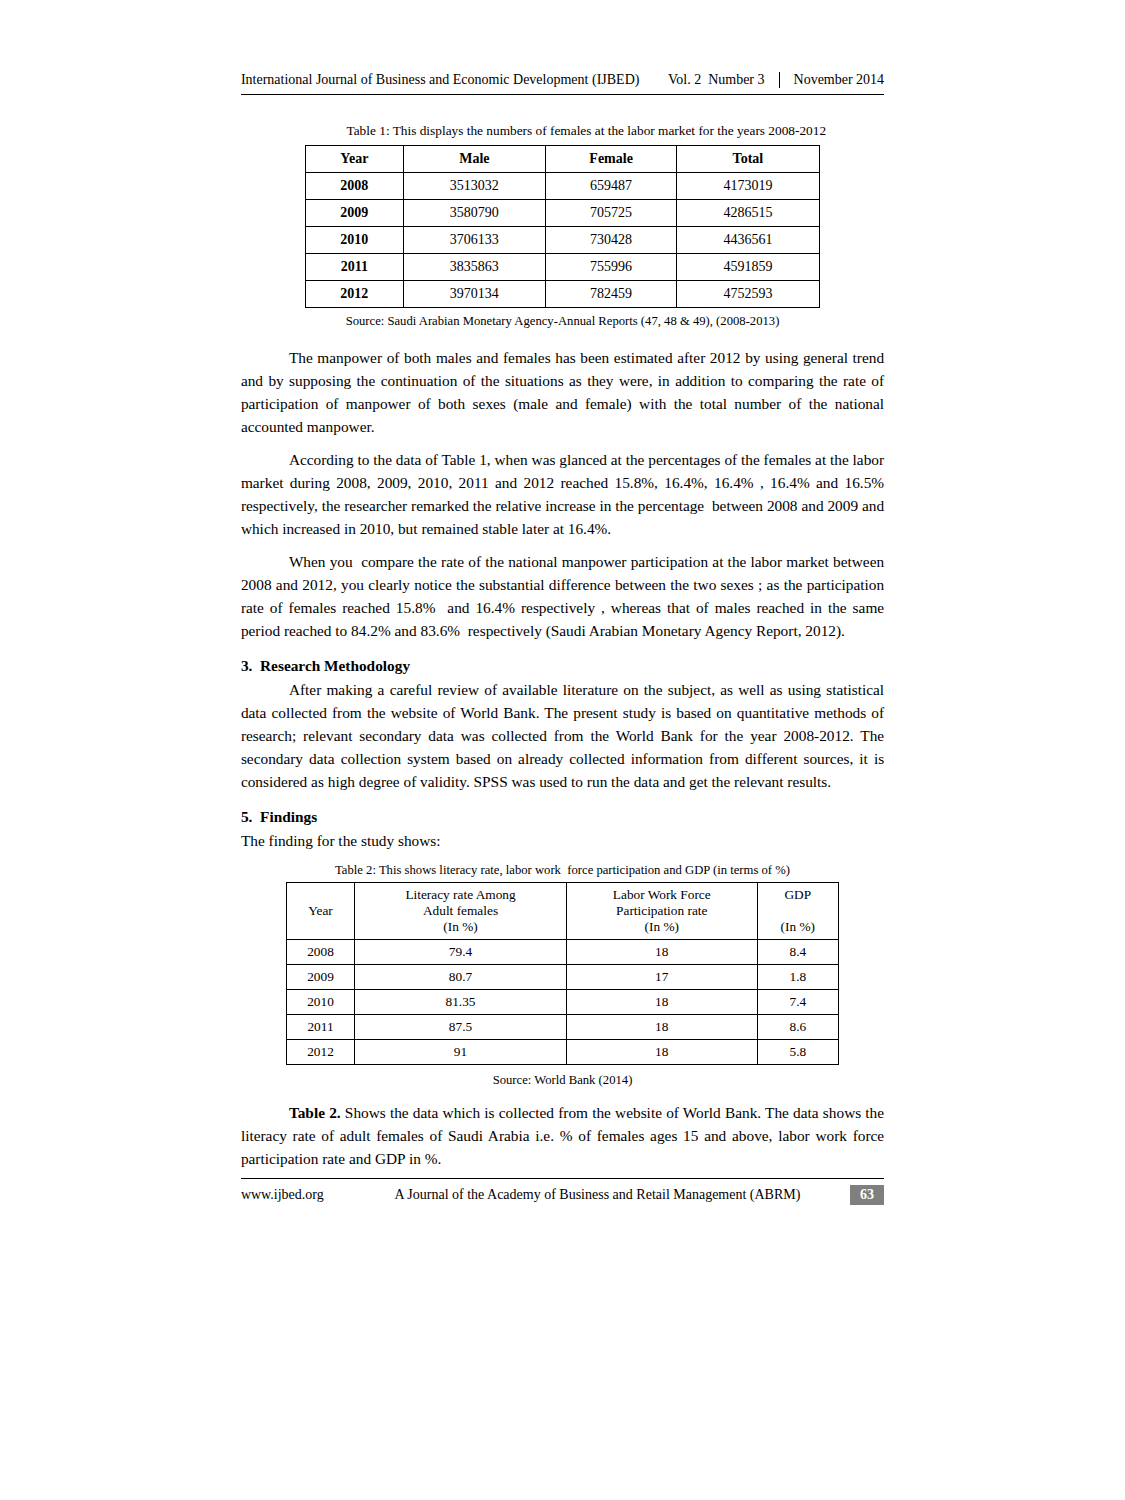International Journal of Business and Economic Development (IJBED)
Vol. 2 Number 3
November 2014
Table 1: This displays the numbers of females at the labor market for the years 2008-2012
| Year | Male | Female | Total |
| --- | --- | --- | --- |
| 2008 | 3513032 | 659487 | 4173019 |
| 2009 | 3580790 | 705725 | 4286515 |
| 2010 | 3706133 | 730428 | 4436561 |
| 2011 | 3835863 | 755996 | 4591859 |
| 2012 | 3970134 | 782459 | 4752593 |
Source: Saudi Arabian Monetary Agency-Annual Reports (47, 48 & 49), (2008-2013)
The manpower of both males and females has been estimated after 2012 by using general trend and by supposing the continuation of the situations as they were, in addition to comparing the rate of participation of manpower of both sexes (male and female) with the total number of the national accounted manpower.
According to the data of Table 1, when was glanced at the percentages of the females at the labor market during 2008, 2009, 2010, 2011 and 2012 reached 15.8%, 16.4%, 16.4% , 16.4% and 16.5% respectively, the researcher remarked the relative increase in the percentage between 2008 and 2009 and which increased in 2010, but remained stable later at 16.4%.
When you compare the rate of the national manpower participation at the labor market between 2008 and 2012, you clearly notice the substantial difference between the two sexes ; as the participation rate of females reached 15.8% and 16.4% respectively , whereas that of males reached in the same period reached to 84.2% and 83.6% respectively (Saudi Arabian Monetary Agency Report, 2012).
3. Research Methodology
After making a careful review of available literature on the subject, as well as using statistical data collected from the website of World Bank. The present study is based on quantitative methods of research; relevant secondary data was collected from the World Bank for the year 2008-2012. The secondary data collection system based on already collected information from different sources, it is considered as high degree of validity. SPSS was used to run the data and get the relevant results.
5. Findings
The finding for the study shows:
Table 2: This shows literacy rate, labor work force participation and GDP (in terms of %)
| Year | Literacy rate Among Adult females (In %) | Labor Work Force Participation rate (In %) | GDP (In %) |
| --- | --- | --- | --- |
| 2008 | 79.4 | 18 | 8.4 |
| 2009 | 80.7 | 17 | 1.8 |
| 2010 | 81.35 | 18 | 7.4 |
| 2011 | 87.5 | 18 | 8.6 |
| 2012 | 91 | 18 | 5.8 |
Source: World Bank (2014)
Table 2. Shows the data which is collected from the website of World Bank. The data shows the literacy rate of adult females of Saudi Arabia i.e. % of females ages 15 and above, labor work force participation rate and GDP in %.
www.ijbed.org
A Journal of the Academy of Business and Retail Management (ABRM)
63